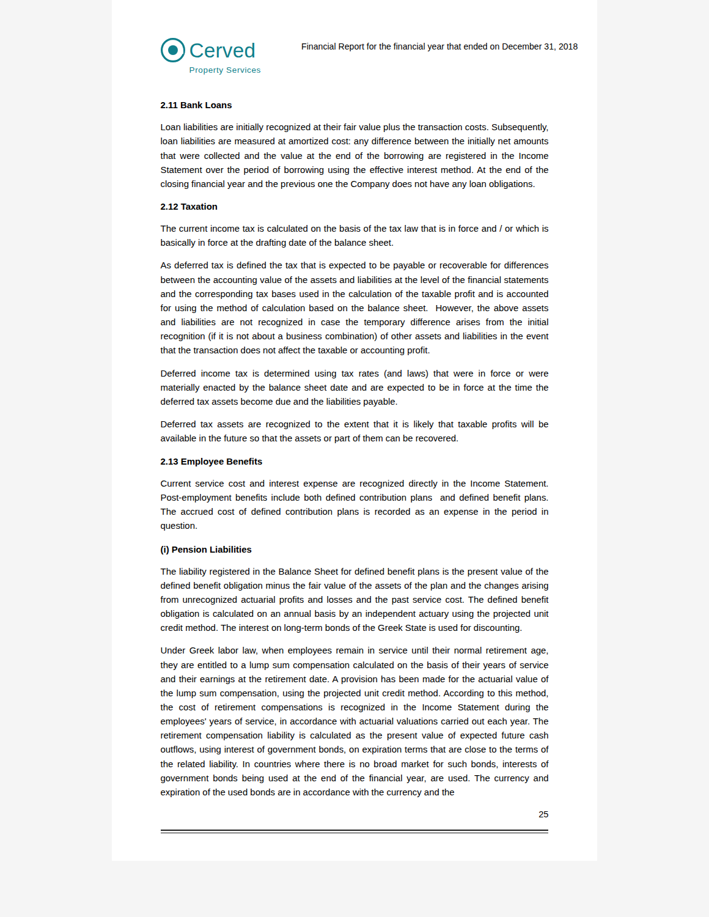Cerved
Property Services
Financial Report for the financial year that ended on December 31, 2018
2.11 Bank Loans
Loan liabilities are initially recognized at their fair value plus the transaction costs. Subsequently, loan liabilities are measured at amortized cost: any difference between the initially net amounts that were collected and the value at the end of the borrowing are registered in the Income Statement over the period of borrowing using the effective interest method. At the end of the closing financial year and the previous one the Company does not have any loan obligations.
2.12 Taxation
The current income tax is calculated on the basis of the tax law that is in force and / or which is basically in force at the drafting date of the balance sheet.
As deferred tax is defined the tax that is expected to be payable or recoverable for differences between the accounting value of the assets and liabilities at the level of the financial statements and the corresponding tax bases used in the calculation of the taxable profit and is accounted for using the method of calculation based on the balance sheet. However, the above assets and liabilities are not recognized in case the temporary difference arises from the initial recognition (if it is not about a business combination) of other assets and liabilities in the event that the transaction does not affect the taxable or accounting profit.
Deferred income tax is determined using tax rates (and laws) that were in force or were materially enacted by the balance sheet date and are expected to be in force at the time the deferred tax assets become due and the liabilities payable.
Deferred tax assets are recognized to the extent that it is likely that taxable profits will be available in the future so that the assets or part of them can be recovered.
2.13 Employee Benefits
Current service cost and interest expense are recognized directly in the Income Statement. Post-employment benefits include both defined contribution plans and defined benefit plans. The accrued cost of defined contribution plans is recorded as an expense in the period in question.
(i) Pension Liabilities
The liability registered in the Balance Sheet for defined benefit plans is the present value of the defined benefit obligation minus the fair value of the assets of the plan and the changes arising from unrecognized actuarial profits and losses and the past service cost. The defined benefit obligation is calculated on an annual basis by an independent actuary using the projected unit credit method. The interest on long-term bonds of the Greek State is used for discounting.
Under Greek labor law, when employees remain in service until their normal retirement age, they are entitled to a lump sum compensation calculated on the basis of their years of service and their earnings at the retirement date. A provision has been made for the actuarial value of the lump sum compensation, using the projected unit credit method. According to this method, the cost of retirement compensations is recognized in the Income Statement during the employees' years of service, in accordance with actuarial valuations carried out each year. The retirement compensation liability is calculated as the present value of expected future cash outflows, using interest of government bonds, on expiration terms that are close to the terms of the related liability. In countries where there is no broad market for such bonds, interests of government bonds being used at the end of the financial year, are used. The currency and expiration of the used bonds are in accordance with the currency and the
25